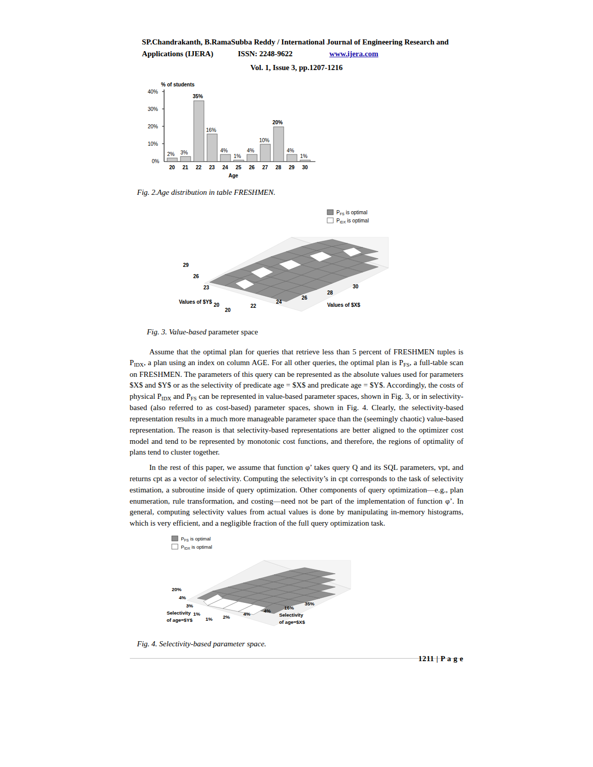SP.Chandrakanth, B.RamaSubba Reddy / International Journal of Engineering Research and Applications (IJERA) ISSN: 2248-9622 www.ijera.com Vol. 1, Issue 3, pp.1207-1216
40% 30% 20% 10% 0% % of students 2% 3% 35% 16% 4% 1% 4% 10% 20% 4% 1% 20 21 22 23 24 25 26 27 28 29 30 Age
Fig. 2.Age distribution in table FRESHMEN.
PFS is optimal PIDX is optimal 29 26 23 20 20 22 24 26 28 30 Values of $Y$ Values of $X$
Fig. 3. Value-based parameter space
Assume that the optimal plan for queries that retrieve less than 5 percent of FRESHMEN tuples is PIDX, a plan using an index on column AGE. For all other queries, the optimal plan is PFS, a full-table scan on FRESHMEN. The parameters of this query can be represented as the absolute values used for parameters $X$ and $Y$ or as the selectivity of predicate age = $X$ and predicate age = $Y$. Accordingly, the costs of physical PIDX and PFS can be represented in value-based parameter spaces, shown in Fig. 3, or in selectivity-based (also referred to as cost-based) parameter spaces, shown in Fig. 4. Clearly, the selectivity-based representation results in a much more manageable parameter space than the (seemingly chaotic) value-based representation. The reason is that selectivity-based representations are better aligned to the optimizer cost model and tend to be represented by monotonic cost functions, and therefore, the regions of optimality of plans tend to cluster together.
In the rest of this paper, we assume that function φ’ takes query Q and its SQL parameters, vpt, and returns cpt as a vector of selectivity. Computing the selectivity’s in cpt corresponds to the task of selectivity estimation, a subroutine inside of query optimization. Other components of query optimization—e.g., plan enumeration, rule transformation, and costing—need not be part of the implementation of function φ’. In general, computing selectivity values from actual values is done by manipulating in-memory histograms, which is very efficient, and a negligible fraction of the full query optimization task.
PFS is optimal PIDX is optimal 20% 4% 3% 1% 1% 2% 4% 4% 16% 35% Selectivity of age=$Y$ Selectivity of age=$X$
Fig. 4. Selectivity-based parameter space.
1211 | P a g e